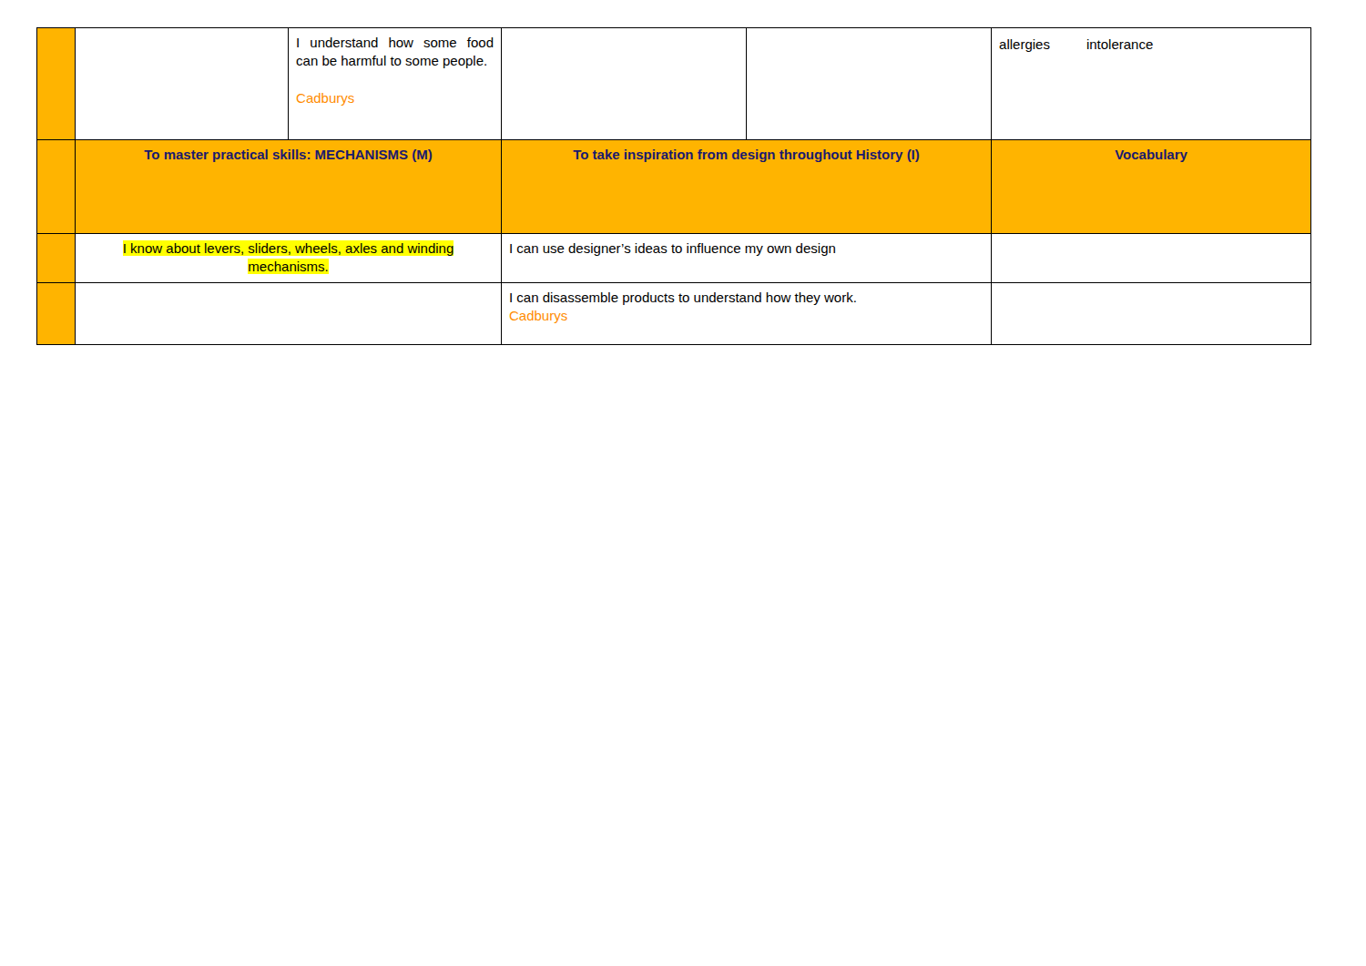| | | I understand how some food can be harmful to some people. Cadburys | | | allergies intolerance |
| | To master practical skills: MECHANISMS (M) | To take inspiration from design throughout History (I) | Vocabulary |
| | I know about levers, sliders, wheels, axles and winding mechanisms. | I can use designer’s ideas to influence my own design | |
| | | I can disassemble products to understand how they work. Cadburys | |